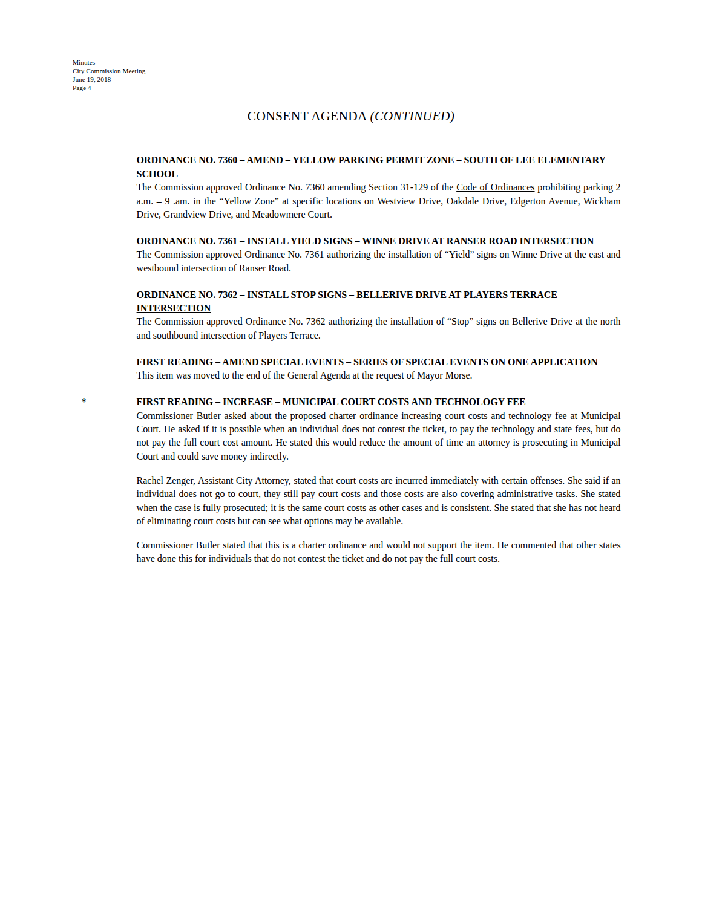Minutes
City Commission Meeting
June 19, 2018
Page 4
CONSENT AGENDA (CONTINUED)
Ordinance No. 7360 – Amend – Yellow Parking Permit Zone – South of Lee Elementary School
The Commission approved Ordinance No. 7360 amending Section 31-129 of the Code of Ordinances prohibiting parking 2 a.m. – 9 .am. in the “Yellow Zone” at specific locations on Westview Drive, Oakdale Drive, Edgerton Avenue, Wickham Drive, Grandview Drive, and Meadowmere Court.
Ordinance No. 7361 – Install Yield Signs – Winne Drive at Ranser Road Intersection
The Commission approved Ordinance No. 7361 authorizing the installation of “Yield” signs on Winne Drive at the east and westbound intersection of Ranser Road.
Ordinance No. 7362 – Install Stop Signs – Bellerive Drive at Players Terrace Intersection
The Commission approved Ordinance No. 7362 authorizing the installation of “Stop” signs on Bellerive Drive at the north and southbound intersection of Players Terrace.
First Reading – Amend Special Events – Series of Special Events on One Application
This item was moved to the end of the General Agenda at the request of Mayor Morse.
*
First Reading – Increase – Municipal Court Costs and Technology Fee
Commissioner Butler asked about the proposed charter ordinance increasing court costs and technology fee at Municipal Court. He asked if it is possible when an individual does not contest the ticket, to pay the technology and state fees, but do not pay the full court cost amount. He stated this would reduce the amount of time an attorney is prosecuting in Municipal Court and could save money indirectly.
Rachel Zenger, Assistant City Attorney, stated that court costs are incurred immediately with certain offenses. She said if an individual does not go to court, they still pay court costs and those costs are also covering administrative tasks. She stated when the case is fully prosecuted; it is the same court costs as other cases and is consistent. She stated that she has not heard of eliminating court costs but can see what options may be available.
Commissioner Butler stated that this is a charter ordinance and would not support the item. He commented that other states have done this for individuals that do not contest the ticket and do not pay the full court costs.